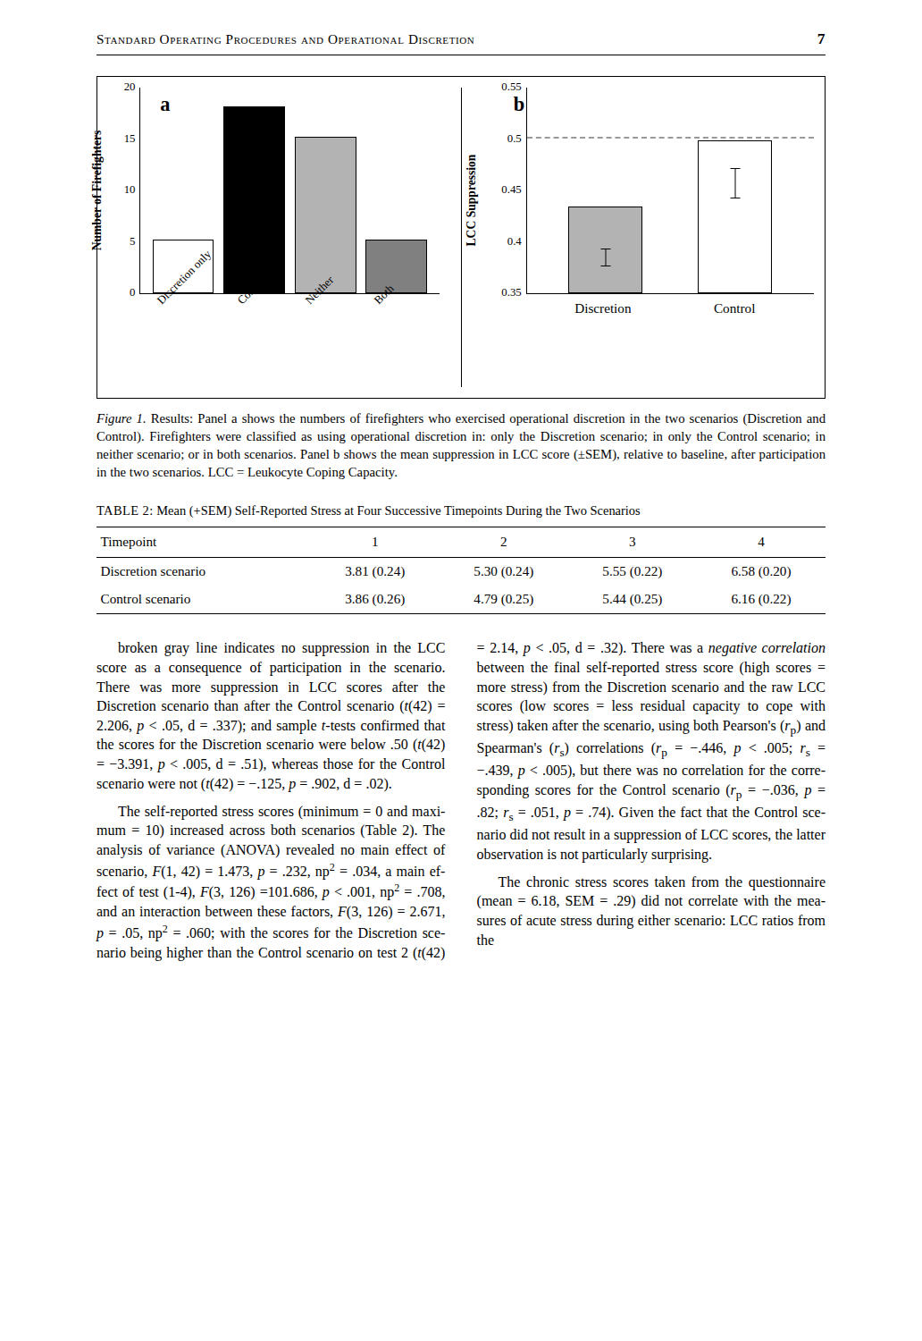Standard Operating Procedures and Operational Discretion 7
a
20 15 10 5 0
Number of Firefighters
Discretion only
Control only
Neither
Both
b
0.55 0.5 0.45 0.4 0.35
LCC Suppression
Discretion
Control
Figure 1. Results: Panel a shows the numbers of firefighters who exercised operational discretion in the two scenarios (Discretion and Control). Firefighters were classified as using operational discretion in: only the Discretion scenario; in only the Control scenario; in neither scenario; or in both scenarios. Panel b shows the mean suppression in LCC score (±SEM), relative to baseline, after participation in the two scenarios. LCC = Leukocyte Coping Capacity.
TABLE 2: Mean (+SEM) Self-Reported Stress at Four Successive Timepoints During the Two Scenarios
| Timepoint | 1 | 2 | 3 | 4 |
| --- | --- | --- | --- | --- |
| Discretion scenario | 3.81 (0.24) | 5.30 (0.24) | 5.55 (0.22) | 6.58 (0.20) |
| Control scenario | 3.86 (0.26) | 4.79 (0.25) | 5.44 (0.25) | 6.16 (0.22) |
broken gray line indicates no suppression in the LCC score as a consequence of participation in the scenario. There was more suppression in LCC scores after the Discretion scenario than after the Control scenario (t(42) = 2.206, p < .05, d = .337); and sample t-tests confirmed that the scores for the Discretion scenario were below .50 (t(42) = −3.391, p < .005, d = .51), whereas those for the Control scenario were not (t(42) = −.125, p = .902, d = .02).
The self-reported stress scores (minimum = 0 and maximum = 10) increased across both scenarios (Table 2). The analysis of variance (ANOVA) revealed no main effect of scenario, F(1, 42) = 1.473, p = .232, np2 = .034, a main effect of test (1-4), F(3, 126) =101.686, p < .001, np2 = .708, and an interaction between these factors, F(3, 126) = 2.671, p = .05, np2 = .060; with the scores for the Discretion scenario being higher than the Control scenario on test 2 (t(42) = 2.14, p < .05, d = .32). There was a negative correlation between the final self-reported stress score (high scores = more stress) from the Discretion scenario and the raw LCC scores (low scores = less residual capacity to cope with stress) taken after the scenario, using both Pearson's (rp) and Spearman's (rs) correlations (rp = −.446, p < .005; rs = −.439, p < .005), but there was no correlation for the corresponding scores for the Control scenario (rp = −.036, p = .82; rs = .051, p = .74). Given the fact that the Control scenario did not result in a suppression of LCC scores, the latter observation is not particularly surprising.
The chronic stress scores taken from the questionnaire (mean = 6.18, SEM = .29) did not correlate with the measures of acute stress during either scenario: LCC ratios from the